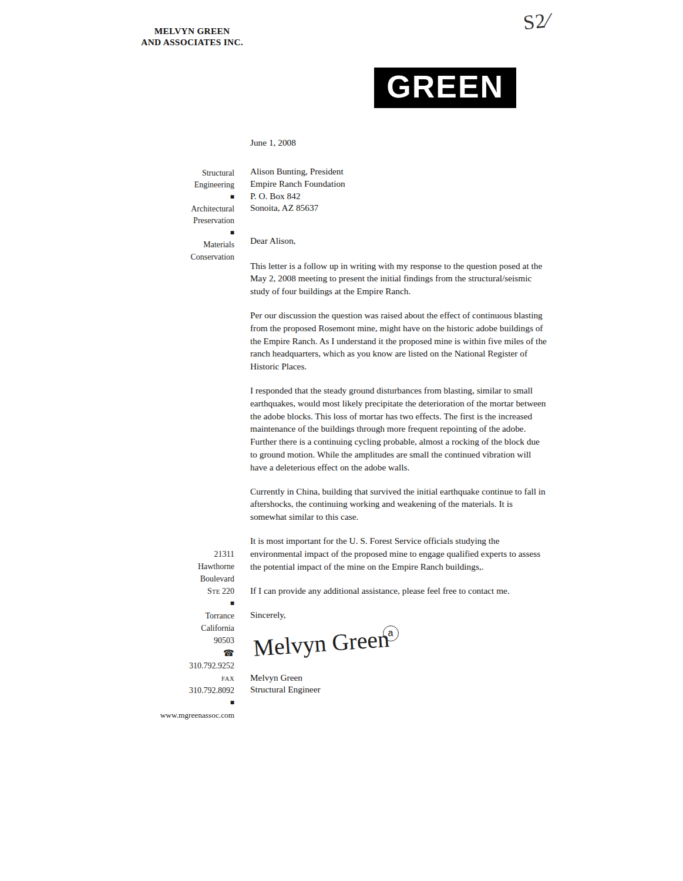S2⁄
MELVYN GREEN
AND ASSOCIATES INC.
GREEN
Structural
Engineering ■ Architectural
Preservation ■ Materials
Conservation
21311
Hawthorne
Boulevard
STE 220 ■ Torrance
California
90503
☎
310.792.9252
FAX
310.792.8092 ■ www.mgreenassoc.com
June 1, 2008
Alison Bunting, President
Empire Ranch Foundation
P. O. Box 842
Sonoita, AZ 85637
Dear Alison,
This letter is a follow up in writing with my response to the question posed at the May 2, 2008 meeting to present the initial findings from the structural/seismic study of four buildings at the Empire Ranch.
Per our discussion the question was raised about the effect of continuous blasting from the proposed Rosemont mine, might have on the historic adobe buildings of the Empire Ranch. As I understand it the proposed mine is within five miles of the ranch headquarters, which as you know are listed on the National Register of Historic Places.
I responded that the steady ground disturbances from blasting, similar to small earthquakes, would most likely precipitate the deterioration of the mortar between the adobe blocks. This loss of mortar has two effects. The first is the increased maintenance of the buildings through more frequent repointing of the adobe. Further there is a continuing cycling probable, almost a rocking of the block due to ground motion. While the amplitudes are small the continued vibration will have a deleterious effect on the adobe walls.
Currently in China, building that survived the initial earthquake continue to fall in aftershocks, the continuing working and weakening of the materials. It is somewhat similar to this case.
It is most important for the U. S. Forest Service officials studying the environmental impact of the proposed mine to engage qualified experts to assess the potential impact of the mine on the Empire Ranch buildings,.
If I can provide any additional assistance, please feel free to contact me.
Sincerely,
Melvyn Green a
Melvyn Green Structural Engineer